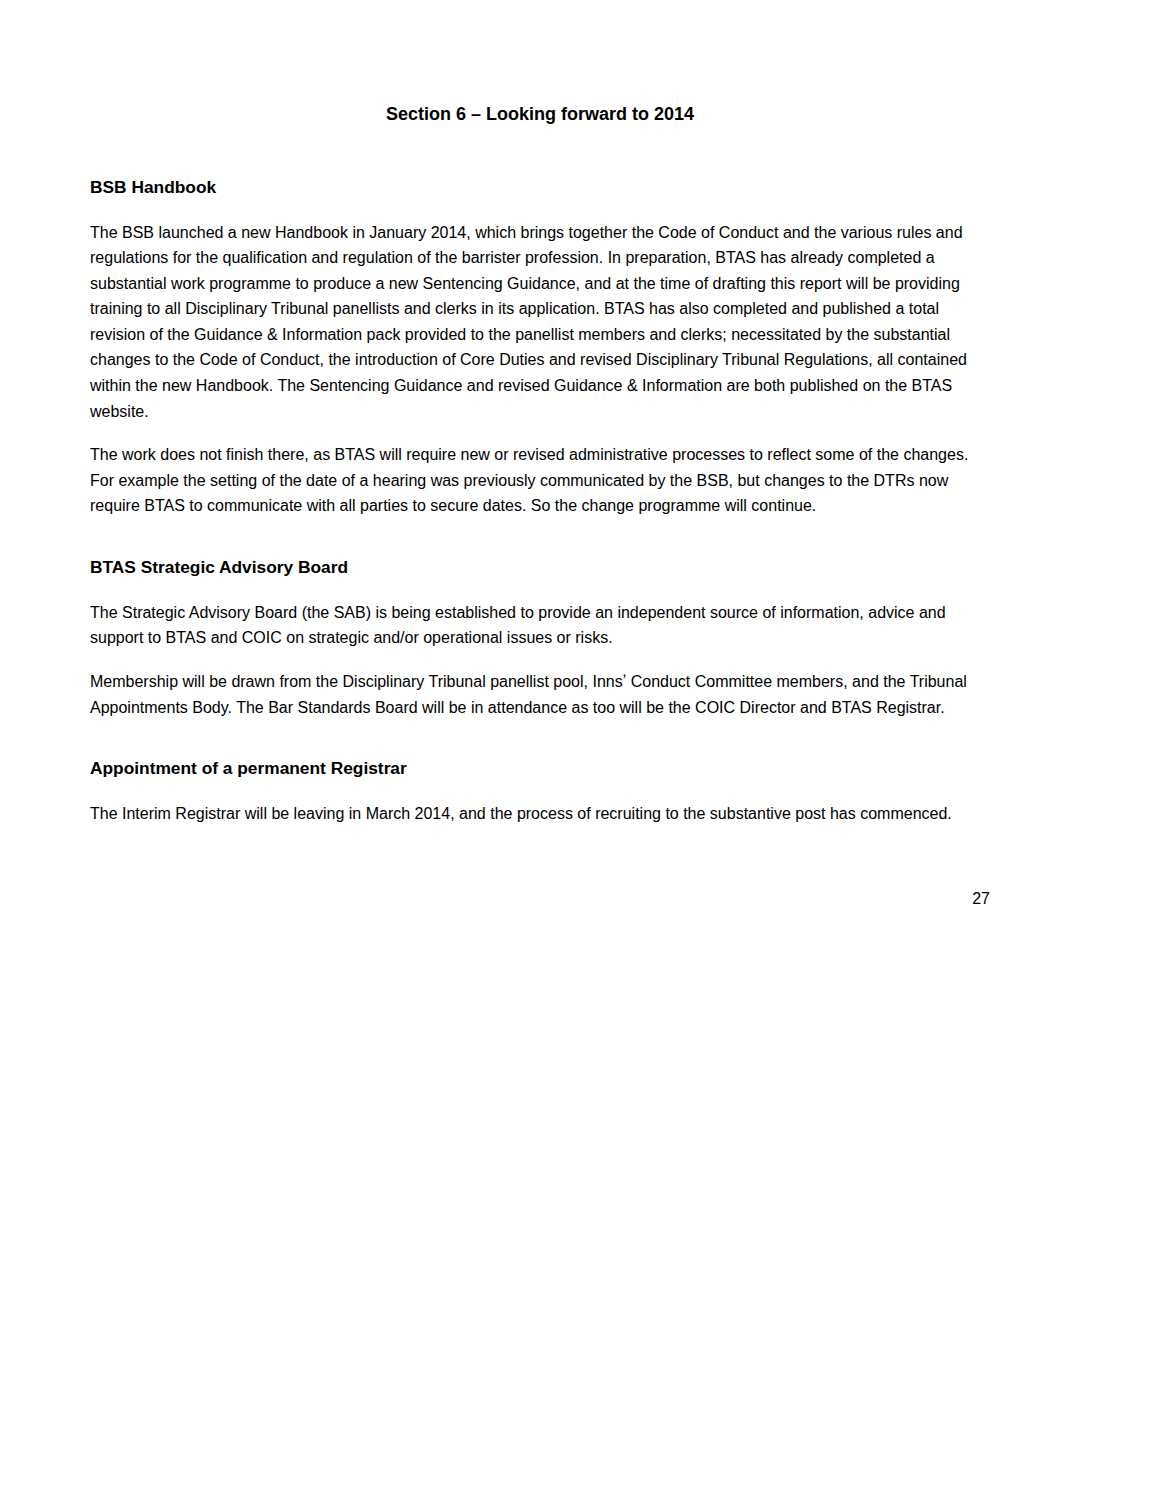Section 6 – Looking forward to 2014
BSB Handbook
The BSB launched a new Handbook in January 2014, which brings together the Code of Conduct and the various rules and regulations for the qualification and regulation of the barrister profession. In preparation, BTAS has already completed a substantial work programme to produce a new Sentencing Guidance, and at the time of drafting this report will be providing training to all Disciplinary Tribunal panellists and clerks in its application. BTAS has also completed and published a total revision of the Guidance & Information pack provided to the panellist members and clerks; necessitated by the substantial changes to the Code of Conduct, the introduction of Core Duties and revised Disciplinary Tribunal Regulations, all contained within the new Handbook. The Sentencing Guidance and revised Guidance & Information are both published on the BTAS website.
The work does not finish there, as BTAS will require new or revised administrative processes to reflect some of the changes. For example the setting of the date of a hearing was previously communicated by the BSB, but changes to the DTRs now require BTAS to communicate with all parties to secure dates. So the change programme will continue.
BTAS Strategic Advisory Board
The Strategic Advisory Board (the SAB) is being established to provide an independent source of information, advice and support to BTAS and COIC on strategic and/or operational issues or risks.
Membership will be drawn from the Disciplinary Tribunal panellist pool, Innsʼ Conduct Committee members, and the Tribunal Appointments Body. The Bar Standards Board will be in attendance as too will be the COIC Director and BTAS Registrar.
Appointment of a permanent Registrar
The Interim Registrar will be leaving in March 2014, and the process of recruiting to the substantive post has commenced.
27